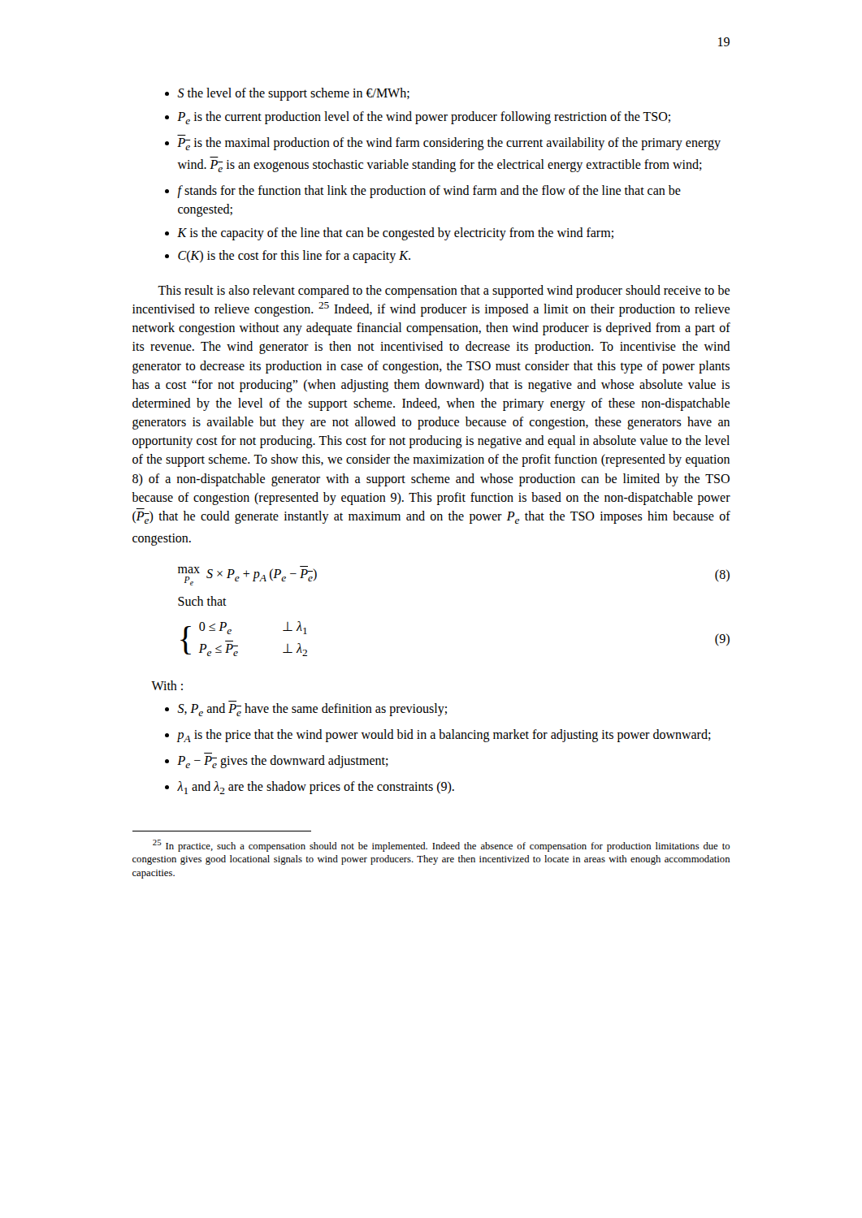19
S the level of the support scheme in €/MWh;
Pe is the current production level of the wind power producer following restriction of the TSO;
Pe is the maximal production of the wind farm considering the current availability of the primary energy wind. Pe is an exogenous stochastic variable standing for the electrical energy extractible from wind;
f stands for the function that link the production of wind farm and the flow of the line that can be congested;
K is the capacity of the line that can be congested by electricity from the wind farm;
C(K) is the cost for this line for a capacity K.
This result is also relevant compared to the compensation that a supported wind producer should receive to be incentivised to relieve congestion. 25 Indeed, if wind producer is imposed a limit on their production to relieve network congestion without any adequate financial compensation, then wind producer is deprived from a part of its revenue. The wind generator is then not incentivised to decrease its production. To incentivise the wind generator to decrease its production in case of congestion, the TSO must consider that this type of power plants has a cost “for not producing” (when adjusting them downward) that is negative and whose absolute value is determined by the level of the support scheme. Indeed, when the primary energy of these non-dispatchable generators is available but they are not allowed to produce because of congestion, these generators have an opportunity cost for not producing. This cost for not producing is negative and equal in absolute value to the level of the support scheme. To show this, we consider the maximization of the profit function (represented by equation 8) of a non-dispatchable generator with a support scheme and whose production can be limited by the TSO because of congestion (represented by equation 9). This profit function is based on the non-dispatchable power (Pe) that he could generate instantly at maximum and on the power Pe that the TSO imposes him because of congestion.
max Pe S × Pe + pA (Pe − Pe) (8)
Such that
{ 0 ≤ Pe⊥ λ1 Pe ≤ Pe⊥ λ2 (9)
With :
S, Pe and Pe have the same definition as previously;
pA is the price that the wind power would bid in a balancing market for adjusting its power downward;
Pe − Pe gives the downward adjustment;
λ1 and λ2 are the shadow prices of the constraints (9).
25 In practice, such a compensation should not be implemented. Indeed the absence of compensation for production limitations due to congestion gives good locational signals to wind power producers. They are then incentivized to locate in areas with enough accommodation capacities.